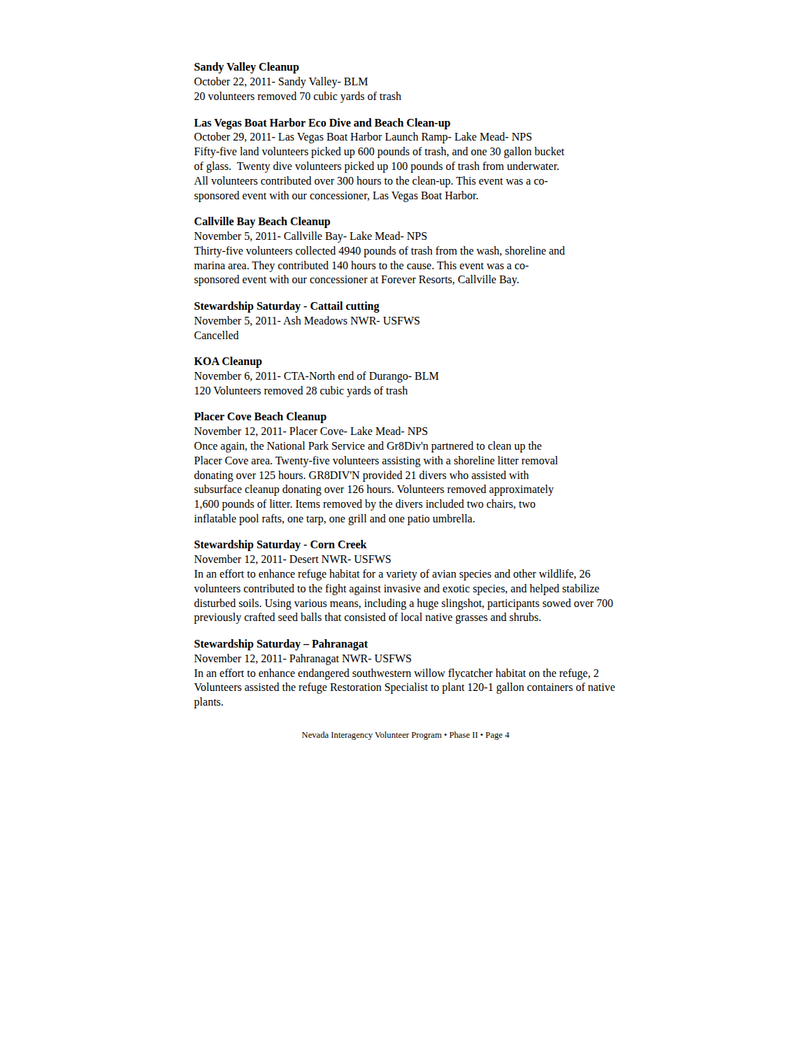Sandy Valley Cleanup
October 22, 2011- Sandy Valley- BLM
20 volunteers removed 70 cubic yards of trash
Las Vegas Boat Harbor Eco Dive and Beach Clean-up
October 29, 2011- Las Vegas Boat Harbor Launch Ramp- Lake Mead- NPS
Fifty-five land volunteers picked up 600 pounds of trash, and one 30 gallon bucket of glass. Twenty dive volunteers picked up 100 pounds of trash from underwater. All volunteers contributed over 300 hours to the clean-up. This event was a co-sponsored event with our concessioner, Las Vegas Boat Harbor.
Callville Bay Beach Cleanup
November 5, 2011- Callville Bay- Lake Mead- NPS
Thirty-five volunteers collected 4940 pounds of trash from the wash, shoreline and marina area. They contributed 140 hours to the cause. This event was a co-sponsored event with our concessioner at Forever Resorts, Callville Bay.
Stewardship Saturday - Cattail cutting
November 5, 2011- Ash Meadows NWR- USFWS
Cancelled
KOA Cleanup
November 6, 2011- CTA-North end of Durango- BLM
120 Volunteers removed 28 cubic yards of trash
Placer Cove Beach Cleanup
November 12, 2011- Placer Cove- Lake Mead- NPS
Once again, the National Park Service and Gr8Div'n partnered to clean up the Placer Cove area. Twenty-five volunteers assisting with a shoreline litter removal donating over 125 hours. GR8DIV'N provided 21 divers who assisted with subsurface cleanup donating over 126 hours. Volunteers removed approximately 1,600 pounds of litter. Items removed by the divers included two chairs, two inflatable pool rafts, one tarp, one grill and one patio umbrella.
Stewardship Saturday - Corn Creek
November 12, 2011- Desert NWR- USFWS
In an effort to enhance refuge habitat for a variety of avian species and other wildlife, 26 volunteers contributed to the fight against invasive and exotic species, and helped stabilize disturbed soils. Using various means, including a huge slingshot, participants sowed over 700 previously crafted seed balls that consisted of local native grasses and shrubs.
Stewardship Saturday – Pahranagat
November 12, 2011- Pahranagat NWR- USFWS
In an effort to enhance endangered southwestern willow flycatcher habitat on the refuge, 2 Volunteers assisted the refuge Restoration Specialist to plant 120-1 gallon containers of native plants.
Nevada Interagency Volunteer Program • Phase II • Page 4